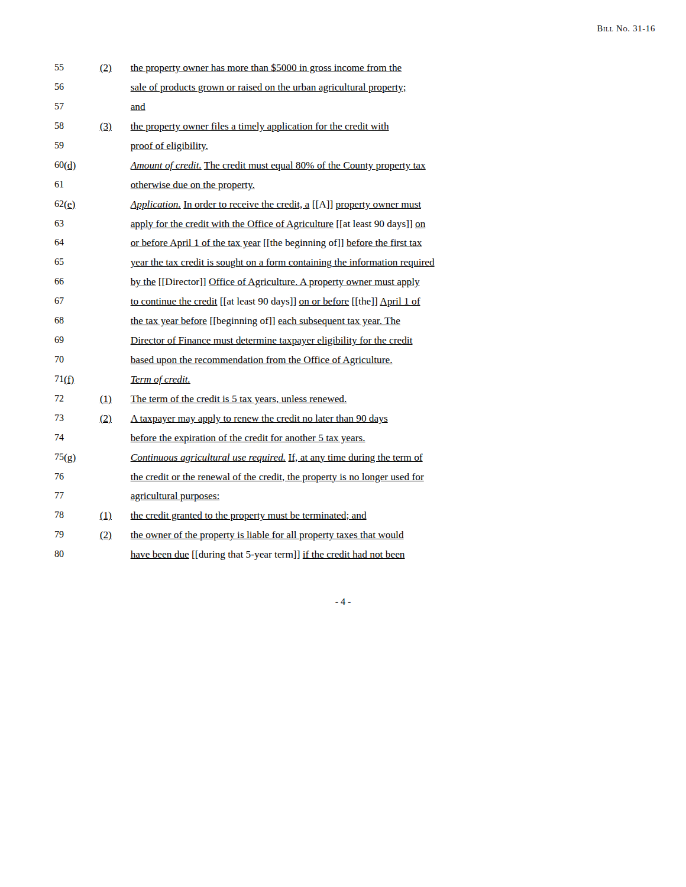Bill No. 31-16
| 55 | | (2) | the property owner has more than $5000 in gross income from the |
| 56 | | | sale of products grown or raised on the urban agricultural property; |
| 57 | | | and |
| 58 | | (3) | the property owner files a timely application for the credit with |
| 59 | | | proof of eligibility. |
| 60 | (d) | | Amount of credit. The credit must equal 80% of the County property tax |
| 61 | | | otherwise due on the property. |
| 62 | (e) | | Application. In order to receive the credit, a [[A]] property owner must |
| 63 | | | apply for the credit with the Office of Agriculture [[at least 90 days]] on |
| 64 | | | or before April 1 of the tax year [[the beginning of]] before the first tax |
| 65 | | | year the tax credit is sought on a form containing the information required |
| 66 | | | by the [[Director]] Office of Agriculture. A property owner must apply |
| 67 | | | to continue the credit [[at least 90 days]] on or before [[the]] April 1 of |
| 68 | | | the tax year before [[beginning of]] each subsequent tax year. The |
| 69 | | | Director of Finance must determine taxpayer eligibility for the credit |
| 70 | | | based upon the recommendation from the Office of Agriculture. |
| 71 | (f) | | Term of credit. |
| 72 | | (1) | The term of the credit is 5 tax years, unless renewed. |
| 73 | | (2) | A taxpayer may apply to renew the credit no later than 90 days |
| 74 | | | before the expiration of the credit for another 5 tax years. |
| 75 | (g) | | Continuous agricultural use required. If, at any time during the term of |
| 76 | | | the credit or the renewal of the credit, the property is no longer used for |
| 77 | | | agricultural purposes: |
| 78 | | (1) | the credit granted to the property must be terminated; and |
| 79 | | (2) | the owner of the property is liable for all property taxes that would |
| 80 | | | have been due [[during that 5-year term]] if the credit had not been |
- 4 -